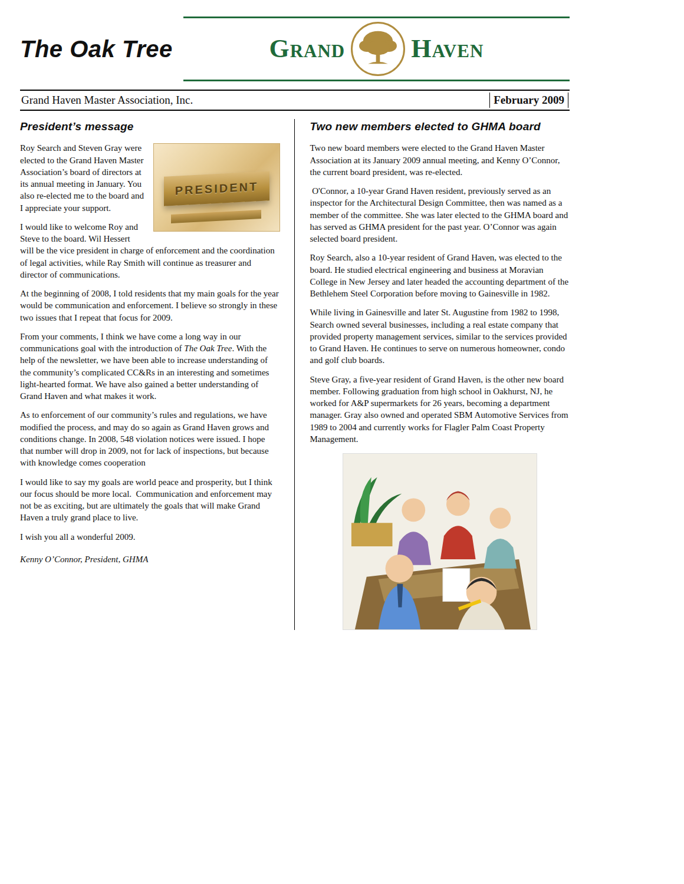The Oak Tree
Grand Haven
Grand Haven Master Association, Inc.
February 2009
President’s message
PRESIDENT
Roy Search and Steven Gray were elected to the Grand Haven Master Association’s board of directors at its annual meeting in January. You also re-elected me to the board and I appreciate your support.
I would like to welcome Roy and Steve to the board. Wil Hessert will be the vice president in charge of enforcement and the coordination of legal activities, while Ray Smith will continue as treasurer and director of communications.
At the beginning of 2008, I told residents that my main goals for the year would be communication and enforcement. I believe so strongly in these two issues that I repeat that focus for 2009.
From your comments, I think we have come a long way in our communications goal with the introduction of The Oak Tree. With the help of the newsletter, we have been able to increase understanding of the community’s complicated CC&Rs in an interesting and sometimes light-hearted format. We have also gained a better understanding of Grand Haven and what makes it work.
As to enforcement of our community’s rules and regulations, we have modified the process, and may do so again as Grand Haven grows and conditions change. In 2008, 548 violation notices were issued. I hope that number will drop in 2009, not for lack of inspections, but because with knowledge comes cooperation
I would like to say my goals are world peace and prosperity, but I think our focus should be more local. Communication and enforcement may not be as exciting, but are ultimately the goals that will make Grand Haven a truly grand place to live.
I wish you all a wonderful 2009.
Kenny O’Connor, President, GHMA
Two new members elected to GHMA board
Two new board members were elected to the Grand Haven Master Association at its January 2009 annual meeting, and Kenny O’Connor, the current board president, was re-elected.
O'Connor, a 10-year Grand Haven resident, previously served as an inspector for the Architectural Design Committee, then was named as a member of the committee. She was later elected to the GHMA board and has served as GHMA president for the past year. O’Connor was again selected board president.
Roy Search, also a 10-year resident of Grand Haven, was elected to the board. He studied electrical engineering and business at Moravian College in New Jersey and later headed the accounting department of the Bethlehem Steel Corporation before moving to Gainesville in 1982.
While living in Gainesville and later St. Augustine from 1982 to 1998, Search owned several businesses, including a real estate company that provided property management services, similar to the services provided to Grand Haven. He continues to serve on numerous homeowner, condo and golf club boards.
Steve Gray, a five-year resident of Grand Haven, is the other new board member. Following graduation from high school in Oakhurst, NJ, he worked for A&P supermarkets for 26 years, becoming a department manager. Gray also owned and operated SBM Automotive Services from 1989 to 2004 and currently works for Flagler Palm Coast Property Management.